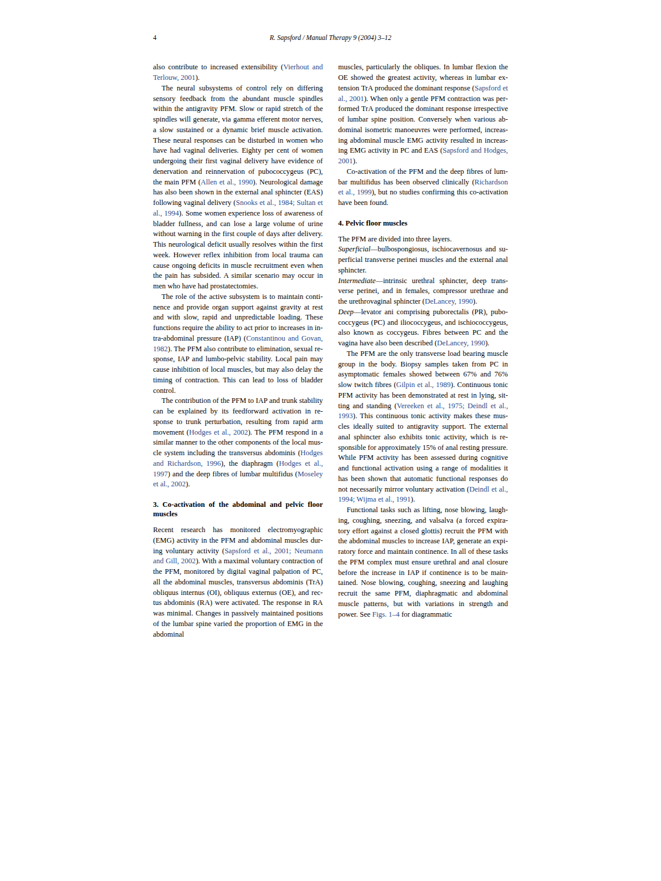4 R. Sapsford / Manual Therapy 9 (2004) 3–12
also contribute to increased extensibility (Vierhout and Terlouw, 2001).
The neural subsystems of control rely on differing sensory feedback from the abundant muscle spindles within the antigravity PFM. Slow or rapid stretch of the spindles will generate, via gamma efferent motor nerves, a slow sustained or a dynamic brief muscle activation. These neural responses can be disturbed in women who have had vaginal deliveries. Eighty per cent of women undergoing their first vaginal delivery have evidence of denervation and reinnervation of pubococcygeus (PC), the main PFM (Allen et al., 1990). Neurological damage has also been shown in the external anal sphincter (EAS) following vaginal delivery (Snooks et al., 1984; Sultan et al., 1994). Some women experience loss of awareness of bladder fullness, and can lose a large volume of urine without warning in the first couple of days after delivery. This neurological deficit usually resolves within the first week. However reflex inhibition from local trauma can cause ongoing deficits in muscle recruitment even when the pain has subsided. A similar scenario may occur in men who have had prostatectomies.
The role of the active subsystem is to maintain continence and provide organ support against gravity at rest and with slow, rapid and unpredictable loading. These functions require the ability to act prior to increases in intra-abdominal pressure (IAP) (Constantinou and Govan, 1982). The PFM also contribute to elimination, sexual response, IAP and lumbo-pelvic stability. Local pain may cause inhibition of local muscles, but may also delay the timing of contraction. This can lead to loss of bladder control.
The contribution of the PFM to IAP and trunk stability can be explained by its feedforward activation in response to trunk perturbation, resulting from rapid arm movement (Hodges et al., 2002). The PFM respond in a similar manner to the other components of the local muscle system including the transversus abdominis (Hodges and Richardson, 1996), the diaphragm (Hodges et al., 1997) and the deep fibres of lumbar multifidus (Moseley et al., 2002).
3. Co-activation of the abdominal and pelvic floor muscles
Recent research has monitored electromyographic (EMG) activity in the PFM and abdominal muscles during voluntary activity (Sapsford et al., 2001; Neumann and Gill, 2002). With a maximal voluntary contraction of the PFM, monitored by digital vaginal palpation of PC, all the abdominal muscles, transversus abdominis (TrA) obliquus internus (OI), obliquus externus (OE), and rectus abdominis (RA) were activated. The response in RA was minimal. Changes in passively maintained positions of the lumbar spine varied the proportion of EMG in the abdominal
muscles, particularly the obliques. In lumbar flexion the OE showed the greatest activity, whereas in lumbar extension TrA produced the dominant response (Sapsford et al., 2001). When only a gentle PFM contraction was performed TrA produced the dominant response irrespective of lumbar spine position. Conversely when various abdominal isometric manoeuvres were performed, increasing abdominal muscle EMG activity resulted in increasing EMG activity in PC and EAS (Sapsford and Hodges, 2001).
Co-activation of the PFM and the deep fibres of lumbar multifidus has been observed clinically (Richardson et al., 1999), but no studies confirming this co-activation have been found.
4. Pelvic floor muscles
The PFM are divided into three layers.
Superficial—bulbospongiosus, ischiocavernosus and superficial transverse perinei muscles and the external anal sphincter.
Intermediate—intrinsic urethral sphincter, deep transverse perinei, and in females, compressor urethrae and the urethrovaginal sphincter (DeLancey, 1990).
Deep—levator ani comprising puborectalis (PR), pubococcygeus (PC) and iliococcygeus, and ischiococcygeus, also known as coccygeus. Fibres between PC and the vagina have also been described (DeLancey, 1990).
The PFM are the only transverse load bearing muscle group in the body. Biopsy samples taken from PC in asymptomatic females showed between 67% and 76% slow twitch fibres (Gilpin et al., 1989). Continuous tonic PFM activity has been demonstrated at rest in lying, sitting and standing (Vereeken et al., 1975; Deindl et al., 1993). This continuous tonic activity makes these muscles ideally suited to antigravity support. The external anal sphincter also exhibits tonic activity, which is responsible for approximately 15% of anal resting pressure. While PFM activity has been assessed during cognitive and functional activation using a range of modalities it has been shown that automatic functional responses do not necessarily mirror voluntary activation (Deindl et al., 1994; Wijma et al., 1991).
Functional tasks such as lifting, nose blowing, laughing, coughing, sneezing, and valsalva (a forced expiratory effort against a closed glottis) recruit the PFM with the abdominal muscles to increase IAP, generate an expiratory force and maintain continence. In all of these tasks the PFM complex must ensure urethral and anal closure before the increase in IAP if continence is to be maintained. Nose blowing, coughing, sneezing and laughing recruit the same PFM, diaphragmatic and abdominal muscle patterns, but with variations in strength and power. See Figs. 1–4 for diagrammatic